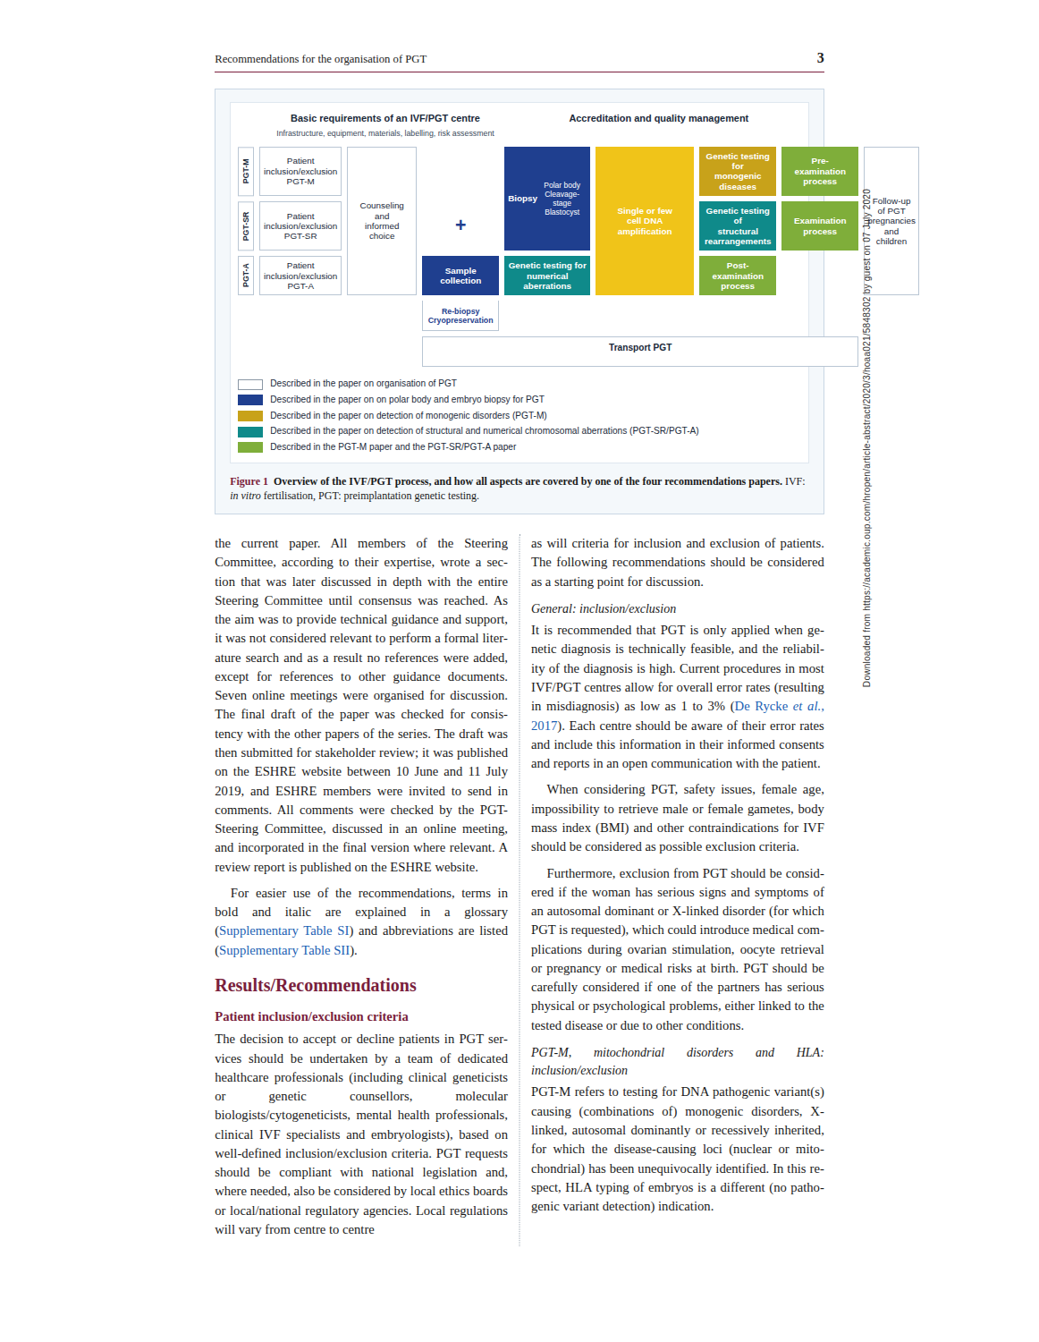Recommendations for the organisation of PGT
3
Downloaded from https://academic.oup.com/hropen/article-abstract/2020/3/hoaa021/5848302 by guest on 07 July 2020
Basic requirements of an IVF/PGT centreInfrastructure, equipment, materials, labelling, risk assessment
Accreditation and quality management
PGT-M
Patient
inclusion/exclusion
PGT-M
Counseling
and
informed
choice
BiopsyPolar body
Cleavage-stage
Blastocyst
Single or few
cell DNA
amplification
Genetic testing for
monogenic diseases
Pre-
examination
process
Follow-up
of PGT
pregnancies
and
children
PGT-SR
Patient
inclusion/exclusion
PGT-SR
Genetic testing of
structural rearrangements
Examination
process
+
PGT-A
Patient
inclusion/exclusion
PGT-A
Sample
collection
Genetic testing for
numerical aberrations
Post-
examination
process
Re-biopsy
Cryopreservation
Transport PGT
Described in the paper on organisation of PGT
Described in the paper on on polar body and embryo biopsy for PGT
Described in the paper on detection of monogenic disorders (PGT-M)
Described in the paper on detection of structural and numerical chromosomal aberrations (PGT-SR/PGT-A)
Described in the PGT-M paper and the PGT-SR/PGT-A paper
Figure 1 Overview of the IVF/PGT process, and how all aspects are covered by one of the four recommendations papers. IVF: in vitro fertilisation, PGT: preimplantation genetic testing.
the current paper. All members of the Steering Committee, according to their expertise, wrote a section that was later discussed in depth with the entire Steering Committee until consensus was reached. As the aim was to provide technical guidance and support, it was not considered relevant to perform a formal literature search and as a result no references were added, except for references to other guidance documents. Seven online meetings were organised for discussion. The final draft of the paper was checked for consistency with the other papers of the series. The draft was then submitted for stakeholder review; it was published on the ESHRE website between 10 June and 11 July 2019, and ESHRE members were invited to send in comments. All comments were checked by the PGT-Steering Committee, discussed in an online meeting, and incorporated in the final version where relevant. A review report is published on the ESHRE website.
For easier use of the recommendations, terms in bold and italic are explained in a glossary (Supplementary Table SI) and abbreviations are listed (Supplementary Table SII).
Results/Recommendations
Patient inclusion/exclusion criteria
The decision to accept or decline patients in PGT services should be undertaken by a team of dedicated healthcare professionals (including clinical geneticists or genetic counsellors, molecular biologists/cytogeneticists, mental health professionals, clinical IVF specialists and embryologists), based on well-defined inclusion/exclusion criteria. PGT requests should be compliant with national legislation and, where needed, also be considered by local ethics boards or local/national regulatory agencies. Local regulations will vary from centre to centre
as will criteria for inclusion and exclusion of patients. The following recommendations should be considered as a starting point for discussion.
General: inclusion/exclusion
It is recommended that PGT is only applied when genetic diagnosis is technically feasible, and the reliability of the diagnosis is high. Current procedures in most IVF/PGT centres allow for overall error rates (resulting in misdiagnosis) as low as 1 to 3% (De Rycke et al., 2017). Each centre should be aware of their error rates and include this information in their informed consents and reports in an open communication with the patient.
When considering PGT, safety issues, female age, impossibility to retrieve male or female gametes, body mass index (BMI) and other contraindications for IVF should be considered as possible exclusion criteria.
Furthermore, exclusion from PGT should be considered if the woman has serious signs and symptoms of an autosomal dominant or X-linked disorder (for which PGT is requested), which could introduce medical complications during ovarian stimulation, oocyte retrieval or pregnancy or medical risks at birth. PGT should be carefully considered if one of the partners has serious physical or psychological problems, either linked to the tested disease or due to other conditions.
PGT-M, mitochondrial disorders and HLA: inclusion/exclusion
PGT-M refers to testing for DNA pathogenic variant(s) causing (combinations of) monogenic disorders, X-linked, autosomal dominantly or recessively inherited, for which the disease-causing loci (nuclear or mitochondrial) has been unequivocally identified. In this respect, HLA typing of embryos is a different (no pathogenic variant detection) indication.